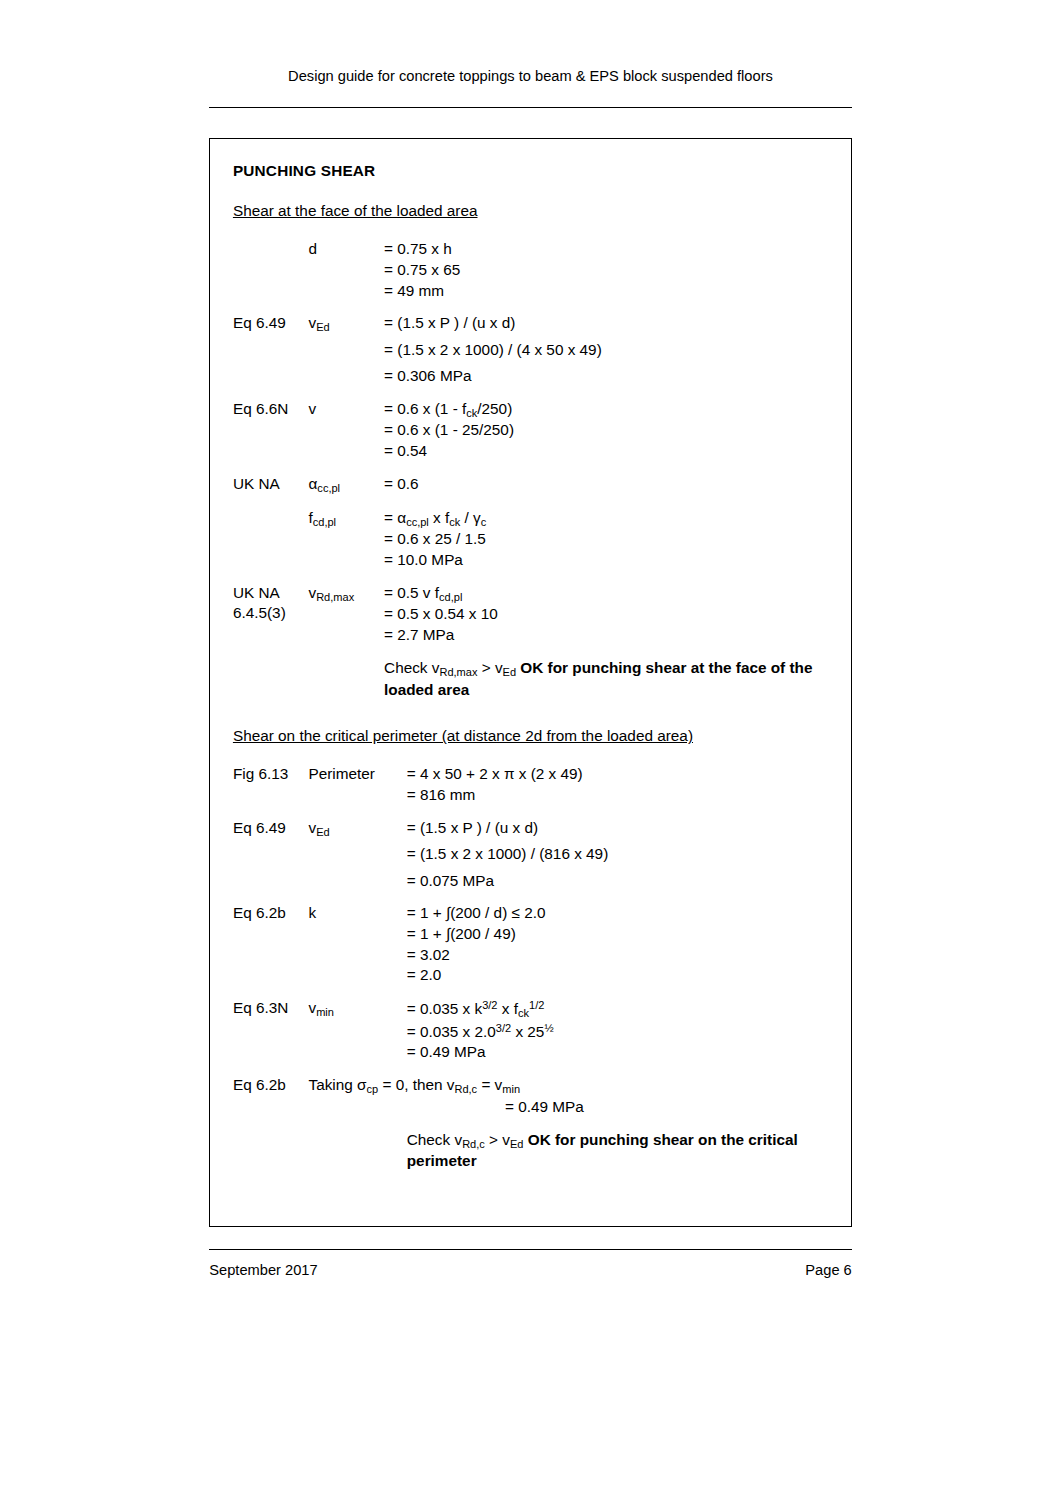Design guide for concrete toppings to beam & EPS block suspended floors
PUNCHING SHEAR
Shear at the face of the loaded area
| | d | = 0.75 x h = 0.75 x 65 = 49 mm |
| Eq 6.49 | v Ed | = (1.5 x P ) / (u x d) = (1.5 x 2 x 1000) / (4 x 50 x 49) = 0.306 MPa |
| Eq 6.6N | v | = 0.6 x (1 - f ck /250) = 0.6 x (1 - 25/250) = 0.54 |
| UK NA | α cc,pl | = 0.6 |
| | f cd,pl | = α cc,pl x f ck / γ c = 0.6 x 25 / 1.5 = 10.0 MPa |
| UK NA 6.4.5(3) | v Rd,max | = 0.5 v f cd,pl = 0.5 x 0.54 x 10 = 2.7 MPa |
| | | Check v Rd,max > v Ed OK for punching shear at the face of the loaded area |
Shear on the critical perimeter (at distance 2d from the loaded area)
| Fig 6.13 | Perimeter | = 4 x 50 + 2 x π x (2 x 49) = 816 mm |
| Eq 6.49 | v Ed | = (1.5 x P ) / (u x d) = (1.5 x 2 x 1000) / (816 x 49) = 0.075 MPa |
| Eq 6.2b | k | = 1 + ∫(200 / d) ≤ 2.0 = 1 + ∫(200 / 49) = 3.02 = 2.0 |
| Eq 6.3N | v min | = 0.035 x k 3/2 x f ck 1/2 = 0.035 x 2.0 3/2 x 25 ½ = 0.49 MPa |
| Eq 6.2b | Taking σ cp = 0, then v Rd,c = v min = 0.49 MPa |
| | | Check v Rd,c > v Ed OK for punching shear on the critical perimeter |
September 2017
Page 6